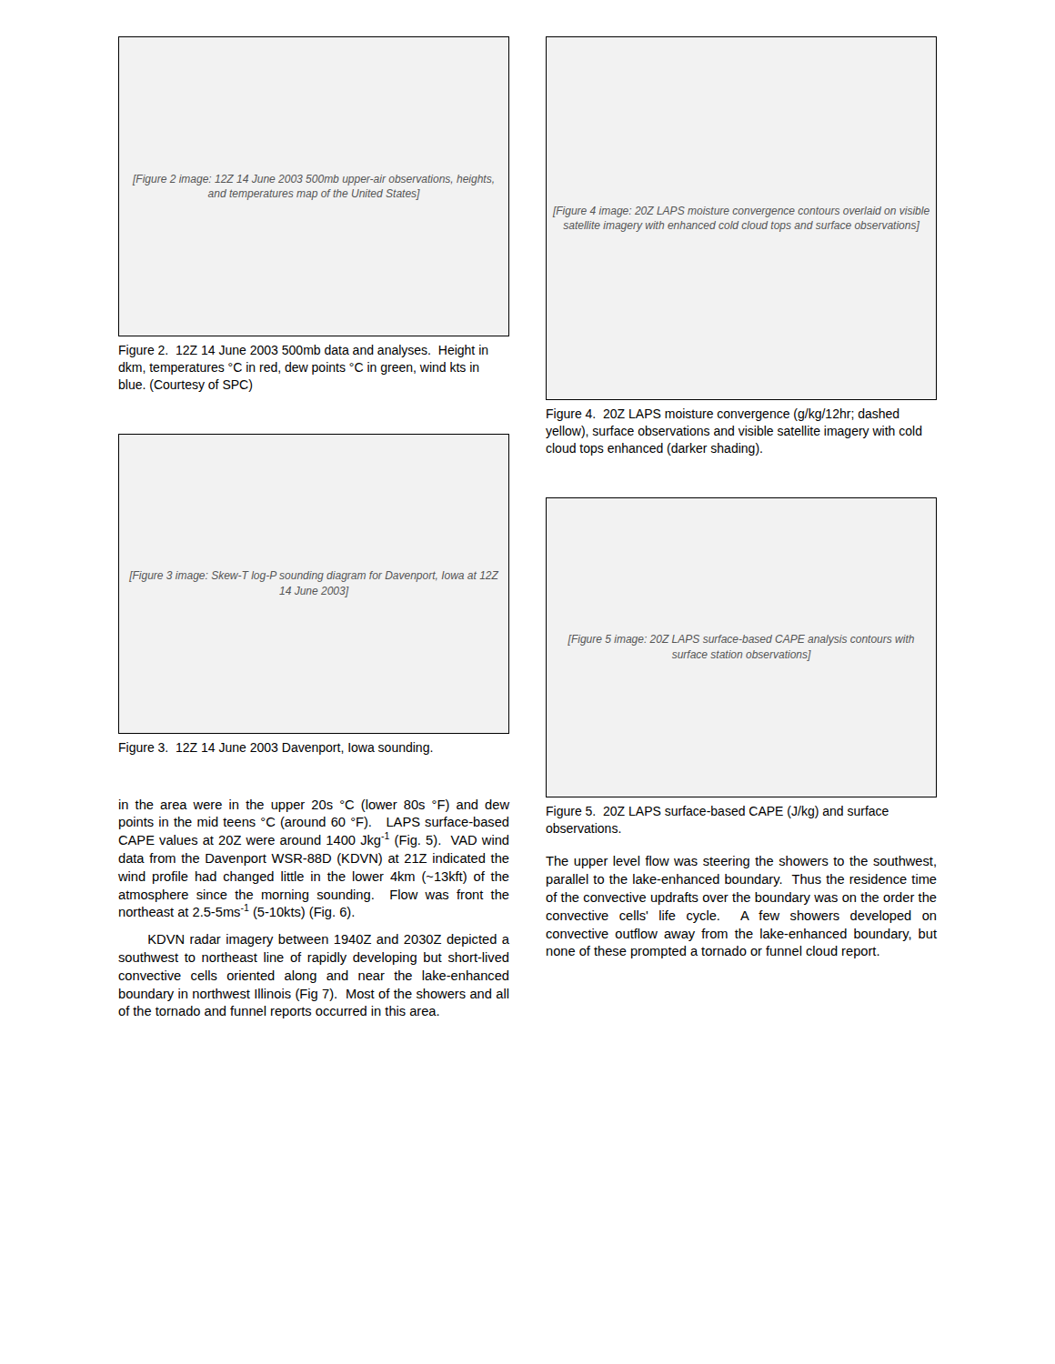[Figure 2 image: 12Z 14 June 2003 500mb upper-air observations, heights, and temperatures map of the United States]
Figure 2. 12Z 14 June 2003 500mb data and analyses. Height in dkm, temperatures °C in red, dew points °C in green, wind kts in blue. (Courtesy of SPC)
[Figure 3 image: Skew-T log-P sounding diagram for Davenport, Iowa at 12Z 14 June 2003]
Figure 3. 12Z 14 June 2003 Davenport, Iowa sounding.
in the area were in the upper 20s °C (lower 80s °F) and dew points in the mid teens °C (around 60 °F). LAPS surface-based CAPE values at 20Z were around 1400 Jkg-1 (Fig. 5). VAD wind data from the Davenport WSR-88D (KDVN) at 21Z indicated the wind profile had changed little in the lower 4km (~13kft) of the atmosphere since the morning sounding. Flow was front the northeast at 2.5-5ms-1 (5-10kts) (Fig. 6).
KDVN radar imagery between 1940Z and 2030Z depicted a southwest to northeast line of rapidly developing but short-lived convective cells oriented along and near the lake-enhanced boundary in northwest Illinois (Fig 7). Most of the showers and all of the tornado and funnel reports occurred in this area.
[Figure 4 image: 20Z LAPS moisture convergence contours overlaid on visible satellite imagery with enhanced cold cloud tops and surface observations]
Figure 4. 20Z LAPS moisture convergence (g/kg/12hr; dashed yellow), surface observations and visible satellite imagery with cold cloud tops enhanced (darker shading).
[Figure 5 image: 20Z LAPS surface-based CAPE analysis contours with surface station observations]
Figure 5. 20Z LAPS surface-based CAPE (J/kg) and surface observations.
The upper level flow was steering the showers to the southwest, parallel to the lake-enhanced boundary. Thus the residence time of the convective updrafts over the boundary was on the order the convective cells' life cycle. A few showers developed on convective outflow away from the lake-enhanced boundary, but none of these prompted a tornado or funnel cloud report.